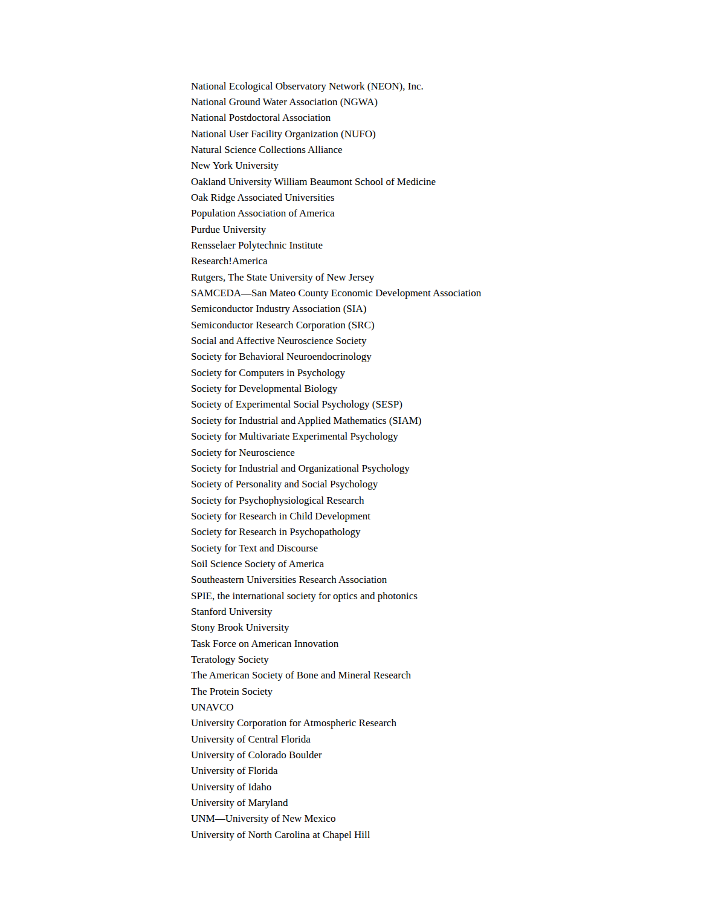National Ecological Observatory Network (NEON), Inc.
National Ground Water Association (NGWA)
National Postdoctoral Association
National User Facility Organization (NUFO)
Natural Science Collections Alliance
New York University
Oakland University William Beaumont School of Medicine
Oak Ridge Associated Universities
Population Association of America
Purdue University
Rensselaer Polytechnic Institute
Research!America
Rutgers, The State University of New Jersey
SAMCEDA—San Mateo County Economic Development Association
Semiconductor Industry Association (SIA)
Semiconductor Research Corporation (SRC)
Social and Affective Neuroscience Society
Society for Behavioral Neuroendocrinology
Society for Computers in Psychology
Society for Developmental Biology
Society of Experimental Social Psychology (SESP)
Society for Industrial and Applied Mathematics (SIAM)
Society for Multivariate Experimental Psychology
Society for Neuroscience
Society for Industrial and Organizational Psychology
Society of Personality and Social Psychology
Society for Psychophysiological Research
Society for Research in Child Development
Society for Research in Psychopathology
Society for Text and Discourse
Soil Science Society of America
Southeastern Universities Research Association
SPIE, the international society for optics and photonics
Stanford University
Stony Brook University
Task Force on American Innovation
Teratology Society
The American Society of Bone and Mineral Research
The Protein Society
UNAVCO
University Corporation for Atmospheric Research
University of Central Florida
University of Colorado Boulder
University of Florida
University of Idaho
University of Maryland
UNM—University of New Mexico
University of North Carolina at Chapel Hill